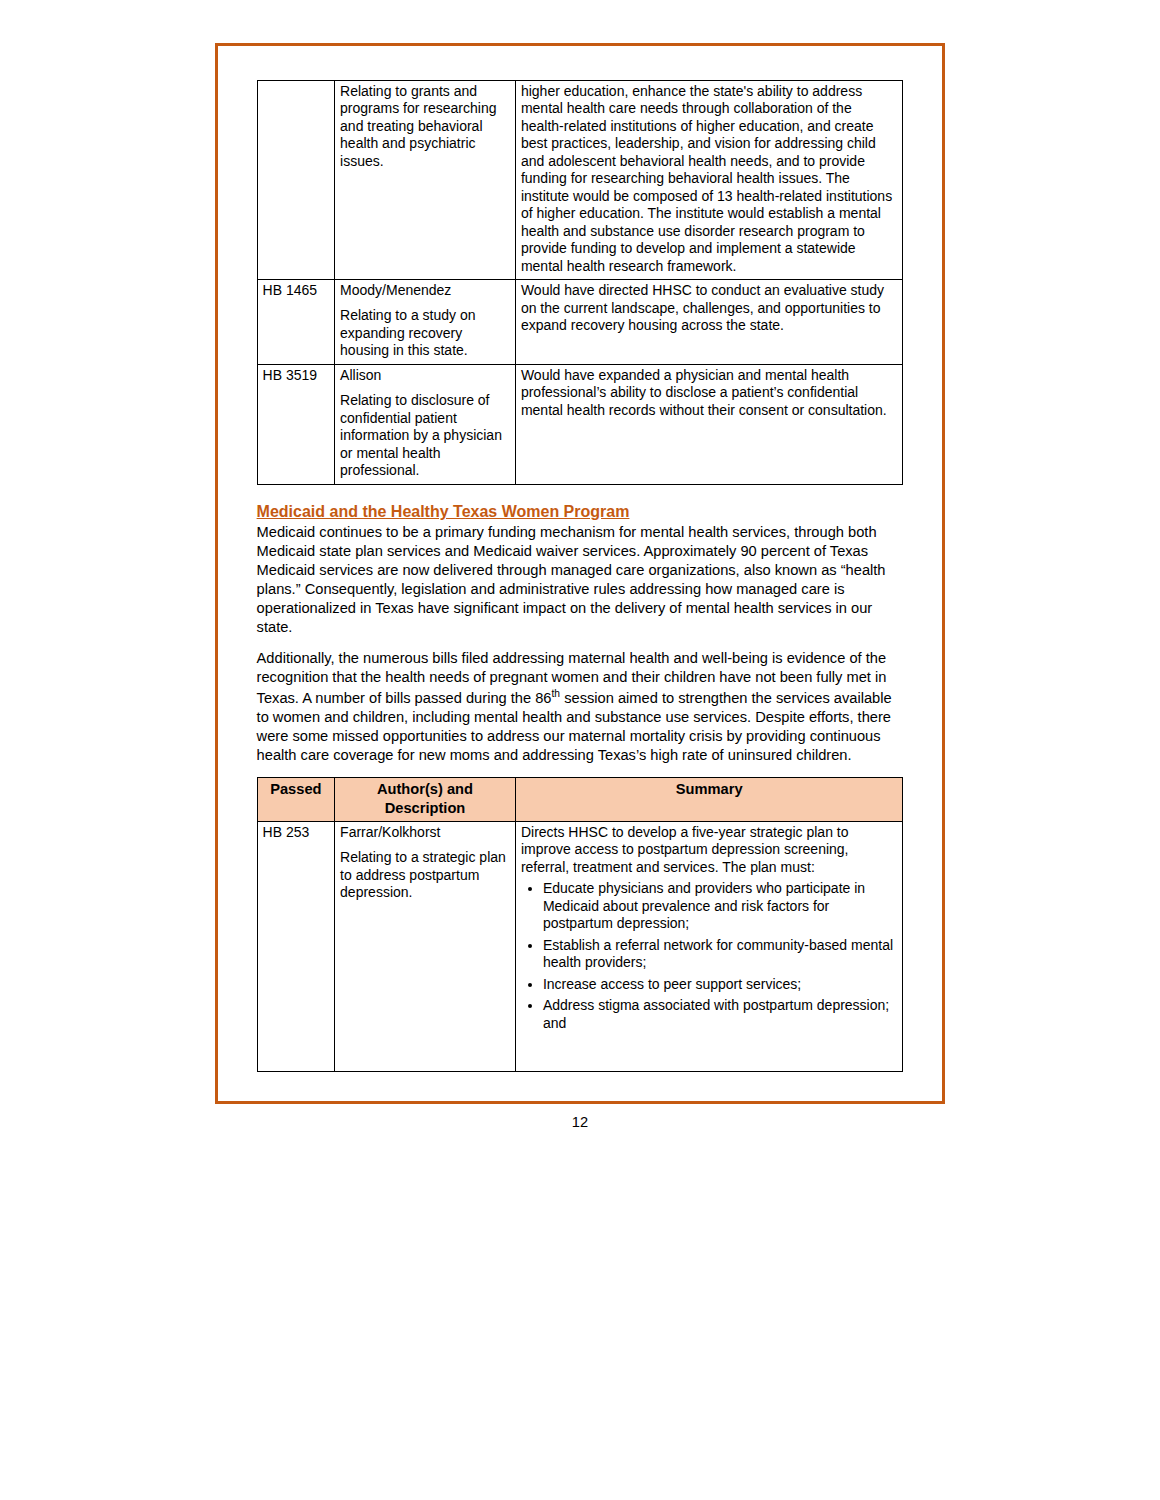| | Relating to grants and programs for researching and treating behavioral health and psychiatric issues. | higher education, enhance the state's ability to address mental health care needs through collaboration of the health-related institutions of higher education, and create best practices, leadership, and vision for addressing child and adolescent behavioral health needs, and to provide funding for researching behavioral health issues. The institute would be composed of 13 health-related institutions of higher education. The institute would establish a mental health and substance use disorder research program to provide funding to develop and implement a statewide mental health research framework. |
| HB 1465 | Moody/Menendez Relating to a study on expanding recovery housing in this state. | Would have directed HHSC to conduct an evaluative study on the current landscape, challenges, and opportunities to expand recovery housing across the state. |
| HB 3519 | Allison Relating to disclosure of confidential patient information by a physician or mental health professional. | Would have expanded a physician and mental health professional’s ability to disclose a patient’s confidential mental health records without their consent or consultation. |
Medicaid and the Healthy Texas Women Program
Medicaid continues to be a primary funding mechanism for mental health services, through both Medicaid state plan services and Medicaid waiver services. Approximately 90 percent of Texas Medicaid services are now delivered through managed care organizations, also known as “health plans.” Consequently, legislation and administrative rules addressing how managed care is operationalized in Texas have significant impact on the delivery of mental health services in our state.
Additionally, the numerous bills filed addressing maternal health and well-being is evidence of the recognition that the health needs of pregnant women and their children have not been fully met in Texas. A number of bills passed during the 86th session aimed to strengthen the services available to women and children, including mental health and substance use services. Despite efforts, there were some missed opportunities to address our maternal mortality crisis by providing continuous health care coverage for new moms and addressing Texas’s high rate of uninsured children.
| Passed | Author(s) and Description | Summary |
| --- | --- | --- |
| HB 253 | Farrar/Kolkhorst Relating to a strategic plan to address postpartum depression. | Directs HHSC to develop a five-year strategic plan to improve access to postpartum depression screening, referral, treatment and services. The plan must: Educate physicians and providers who participate in Medicaid about prevalence and risk factors for postpartum depression; Establish a referral network for community-based mental health providers; Increase access to peer support services; Address stigma associated with postpartum depression; and |
12